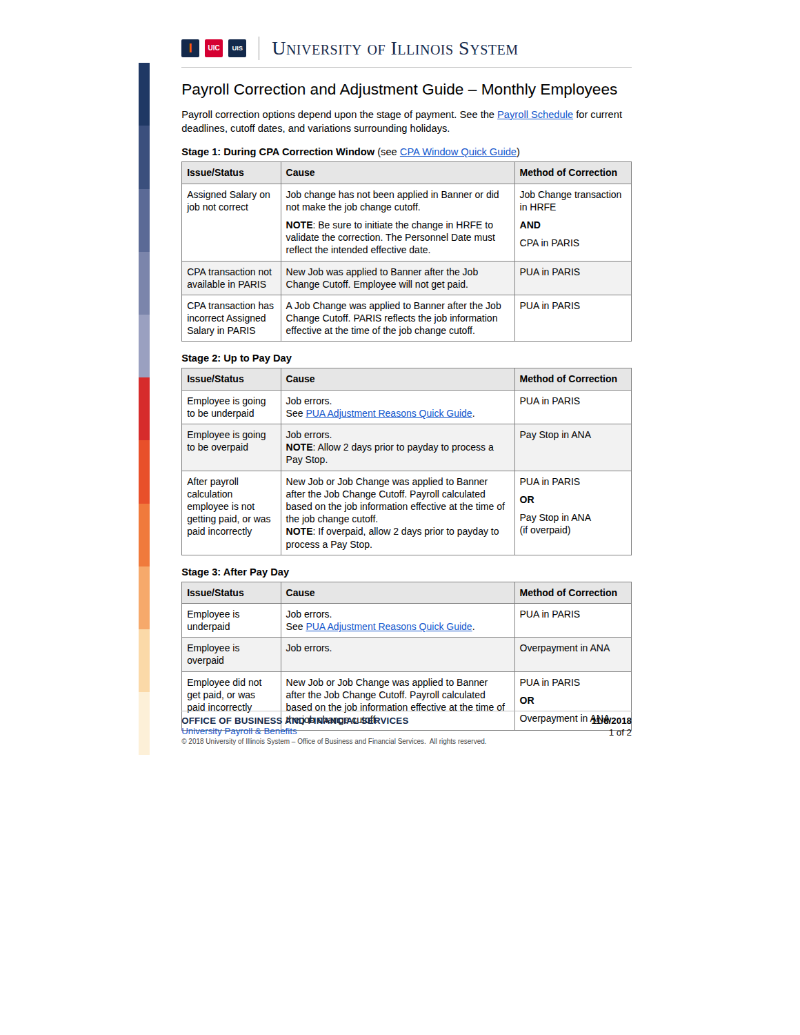I UIC UIS
University of Illinois System
Payroll Correction and Adjustment Guide – Monthly Employees
Payroll correction options depend upon the stage of payment. See the Payroll Schedule for current deadlines, cutoff dates, and variations surrounding holidays.
Stage 1: During CPA Correction Window (see CPA Window Quick Guide)
| Issue/Status | Cause | Method of Correction |
| --- | --- | --- |
| Assigned Salary on job not correct | Job change has not been applied in Banner or did not make the job change cutoff. NOTE : Be sure to initiate the change in HRFE to validate the correction. The Personnel Date must reflect the intended effective date. | Job Change transaction in HRFE AND CPA in PARIS |
| CPA transaction not available in PARIS | New Job was applied to Banner after the Job Change Cutoff. Employee will not get paid. | PUA in PARIS |
| CPA transaction has incorrect Assigned Salary in PARIS | A Job Change was applied to Banner after the Job Change Cutoff. PARIS reflects the job information effective at the time of the job change cutoff. | PUA in PARIS |
Stage 2: Up to Pay Day
| Issue/Status | Cause | Method of Correction |
| --- | --- | --- |
| Employee is going to be underpaid | Job errors. See PUA Adjustment Reasons Quick Guide . | PUA in PARIS |
| Employee is going to be overpaid | Job errors. NOTE : Allow 2 days prior to payday to process a Pay Stop. | Pay Stop in ANA |
| After payroll calculation employee is not getting paid, or was paid incorrectly | New Job or Job Change was applied to Banner after the Job Change Cutoff. Payroll calculated based on the job information effective at the time of the job change cutoff. NOTE : If overpaid, allow 2 days prior to payday to process a Pay Stop. | PUA in PARIS OR Pay Stop in ANA (if overpaid) |
Stage 3: After Pay Day
| Issue/Status | Cause | Method of Correction |
| --- | --- | --- |
| Employee is underpaid | Job errors. See PUA Adjustment Reasons Quick Guide . | PUA in PARIS |
| Employee is overpaid | Job errors. | Overpayment in ANA |
| Employee did not get paid, or was paid incorrectly | New Job or Job Change was applied to Banner after the Job Change Cutoff. Payroll calculated based on the job information effective at the time of the job change cutoff. | PUA in PARIS OR Overpayment in ANA |
OFFICE OF BUSINESS AND FINANCIAL SERVICES
University Payroll & Benefits
© 2018 University of Illinois System – Office of Business and Financial Services. All rights reserved.
11/8/2018
1 of 2